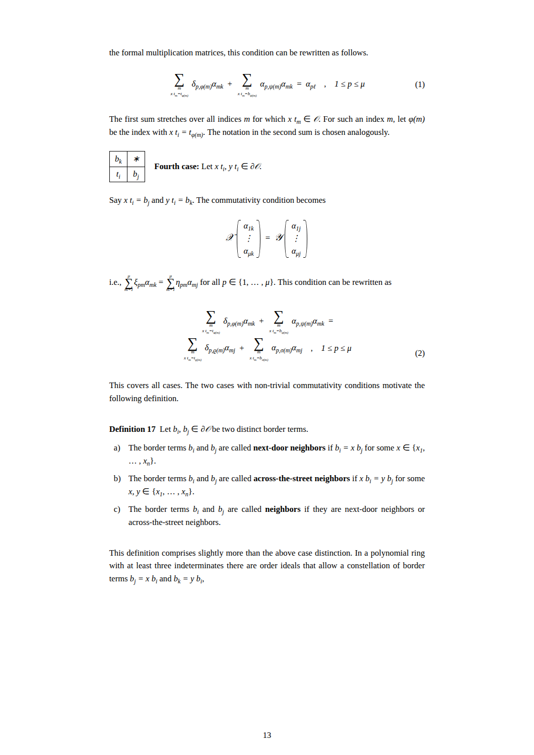the formal multiplication matrices, this condition can be rewritten as follows.
∑ m x tm=tφ(m) δp,φ(m)αmk + ∑ m x tm=bψ(m) αp,ψ(m)αmk = αpℓ , 1 ≤ p ≤ μ (1)
The first sum stretches over all indices m for which x tm ∈ 𝒪. For such an index m, let φ(m) be the index with x ti = tφ(m). The notation in the second sum is chosen analogously.
| b k | ∗ |
| t i | b j |
Fourth case: Let x ti, y ti ∈ ∂𝒪.
Say x ti = bj and y ti = bk. The commutativity condition becomes
𝒳 α1k ⋮ αμk = 𝒴 α1j ⋮ αμj
i.e., μ∑m=1 ξpmαmk = μ∑m=1 ηpmαmj for all p ∈ {1, … , μ}. This condition can be rewritten as
∑ m x tm=tφ(m) δp,φ(m)αmk + ∑ m x tm=bψ(m) αp,ψ(m)αmk =
∑ m x tm=tϱ(m) δp,ϱ(m)αmj + ∑ m x tm=bσ(m) αp,σ(m)αmj , 1 ≤ p ≤ μ
(2)
This covers all cases. The two cases with non-trivial commutativity conditions motivate the following definition.
Definition 17 Let bi, bj ∈ ∂𝒪 be two distinct border terms.
a) The border terms bi and bj are called next-door neighbors if bi = x bj for some x ∈ {x1, … , xn}.
b) The border terms bi and bj are called across-the-street neighbors if x bi = y bj for some x, y ∈ {x1, … , xn}.
c) The border terms bi and bj are called neighbors if they are next-door neighbors or across-the-street neighbors.
This definition comprises slightly more than the above case distinction. In a polynomial ring with at least three indeterminates there are order ideals that allow a constellation of border terms bj = x bi and bk = y bi,
13